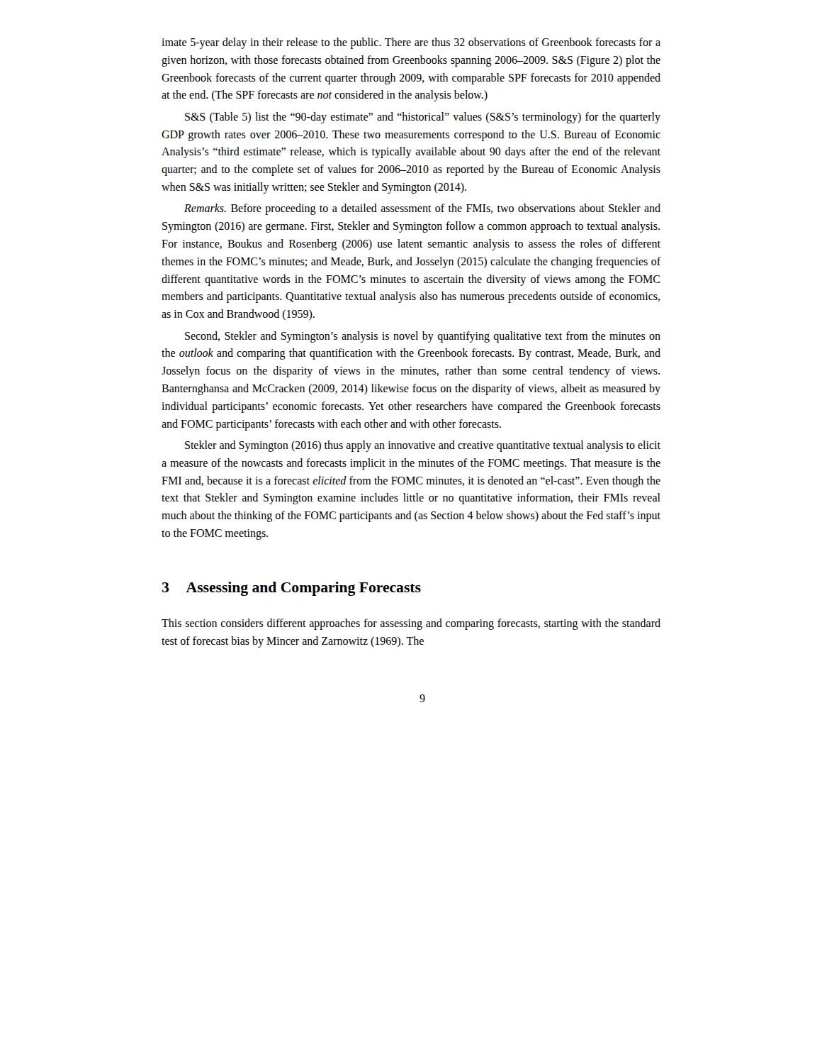imate 5-year delay in their release to the public. There are thus 32 observations of Greenbook forecasts for a given horizon, with those forecasts obtained from Greenbooks spanning 2006–2009. S&S (Figure 2) plot the Greenbook forecasts of the current quarter through 2009, with comparable SPF forecasts for 2010 appended at the end. (The SPF forecasts are not considered in the analysis below.)
S&S (Table 5) list the “90-day estimate” and “historical” values (S&S’s terminology) for the quarterly GDP growth rates over 2006–2010. These two measurements correspond to the U.S. Bureau of Economic Analysis’s “third estimate” release, which is typically available about 90 days after the end of the relevant quarter; and to the complete set of values for 2006–2010 as reported by the Bureau of Economic Analysis when S&S was initially written; see Stekler and Symington (2014).
Remarks. Before proceeding to a detailed assessment of the FMIs, two observations about Stekler and Symington (2016) are germane. First, Stekler and Symington follow a common approach to textual analysis. For instance, Boukus and Rosenberg (2006) use latent semantic analysis to assess the roles of different themes in the FOMC’s minutes; and Meade, Burk, and Josselyn (2015) calculate the changing frequencies of different quantitative words in the FOMC’s minutes to ascertain the diversity of views among the FOMC members and participants. Quantitative textual analysis also has numerous precedents outside of economics, as in Cox and Brandwood (1959).
Second, Stekler and Symington’s analysis is novel by quantifying qualitative text from the minutes on the outlook and comparing that quantification with the Greenbook forecasts. By contrast, Meade, Burk, and Josselyn focus on the disparity of views in the minutes, rather than some central tendency of views. Banternghansa and McCracken (2009, 2014) likewise focus on the disparity of views, albeit as measured by individual participants’ economic forecasts. Yet other researchers have compared the Greenbook forecasts and FOMC participants’ forecasts with each other and with other forecasts.
Stekler and Symington (2016) thus apply an innovative and creative quantitative textual analysis to elicit a measure of the nowcasts and forecasts implicit in the minutes of the FOMC meetings. That measure is the FMI and, because it is a forecast elicited from the FOMC minutes, it is denoted an “el-cast”. Even though the text that Stekler and Symington examine includes little or no quantitative information, their FMIs reveal much about the thinking of the FOMC participants and (as Section 4 below shows) about the Fed staff’s input to the FOMC meetings.
3 Assessing and Comparing Forecasts
This section considers different approaches for assessing and comparing forecasts, starting with the standard test of forecast bias by Mincer and Zarnowitz (1969). The
9